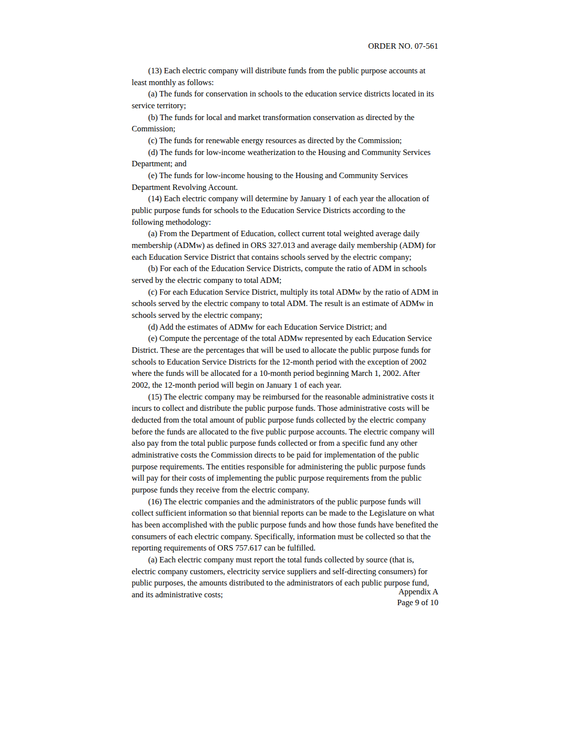ORDER NO. 07-561
(13) Each electric company will distribute funds from the public purpose accounts at least monthly as follows:
(a) The funds for conservation in schools to the education service districts located in its service territory;
(b) The funds for local and market transformation conservation as directed by the Commission;
(c) The funds for renewable energy resources as directed by the Commission;
(d) The funds for low-income weatherization to the Housing and Community Services Department; and
(e) The funds for low-income housing to the Housing and Community Services Department Revolving Account.
(14) Each electric company will determine by January 1 of each year the allocation of public purpose funds for schools to the Education Service Districts according to the following methodology:
(a) From the Department of Education, collect current total weighted average daily membership (ADMw) as defined in ORS 327.013 and average daily membership (ADM) for each Education Service District that contains schools served by the electric company;
(b) For each of the Education Service Districts, compute the ratio of ADM in schools served by the electric company to total ADM;
(c) For each Education Service District, multiply its total ADMw by the ratio of ADM in schools served by the electric company to total ADM. The result is an estimate of ADMw in schools served by the electric company;
(d) Add the estimates of ADMw for each Education Service District; and
(e) Compute the percentage of the total ADMw represented by each Education Service District. These are the percentages that will be used to allocate the public purpose funds for schools to Education Service Districts for the 12-month period with the exception of 2002 where the funds will be allocated for a 10-month period beginning March 1, 2002. After 2002, the 12-month period will begin on January 1 of each year.
(15) The electric company may be reimbursed for the reasonable administrative costs it incurs to collect and distribute the public purpose funds. Those administrative costs will be deducted from the total amount of public purpose funds collected by the electric company before the funds are allocated to the five public purpose accounts. The electric company will also pay from the total public purpose funds collected or from a specific fund any other administrative costs the Commission directs to be paid for implementation of the public purpose requirements. The entities responsible for administering the public purpose funds will pay for their costs of implementing the public purpose requirements from the public purpose funds they receive from the electric company.
(16) The electric companies and the administrators of the public purpose funds will collect sufficient information so that biennial reports can be made to the Legislature on what has been accomplished with the public purpose funds and how those funds have benefited the consumers of each electric company. Specifically, information must be collected so that the reporting requirements of ORS 757.617 can be fulfilled.
(a) Each electric company must report the total funds collected by source (that is, electric company customers, electricity service suppliers and self-directing consumers) for public purposes, the amounts distributed to the administrators of each public purpose fund, and its administrative costs;
Appendix A
Page 9 of 10